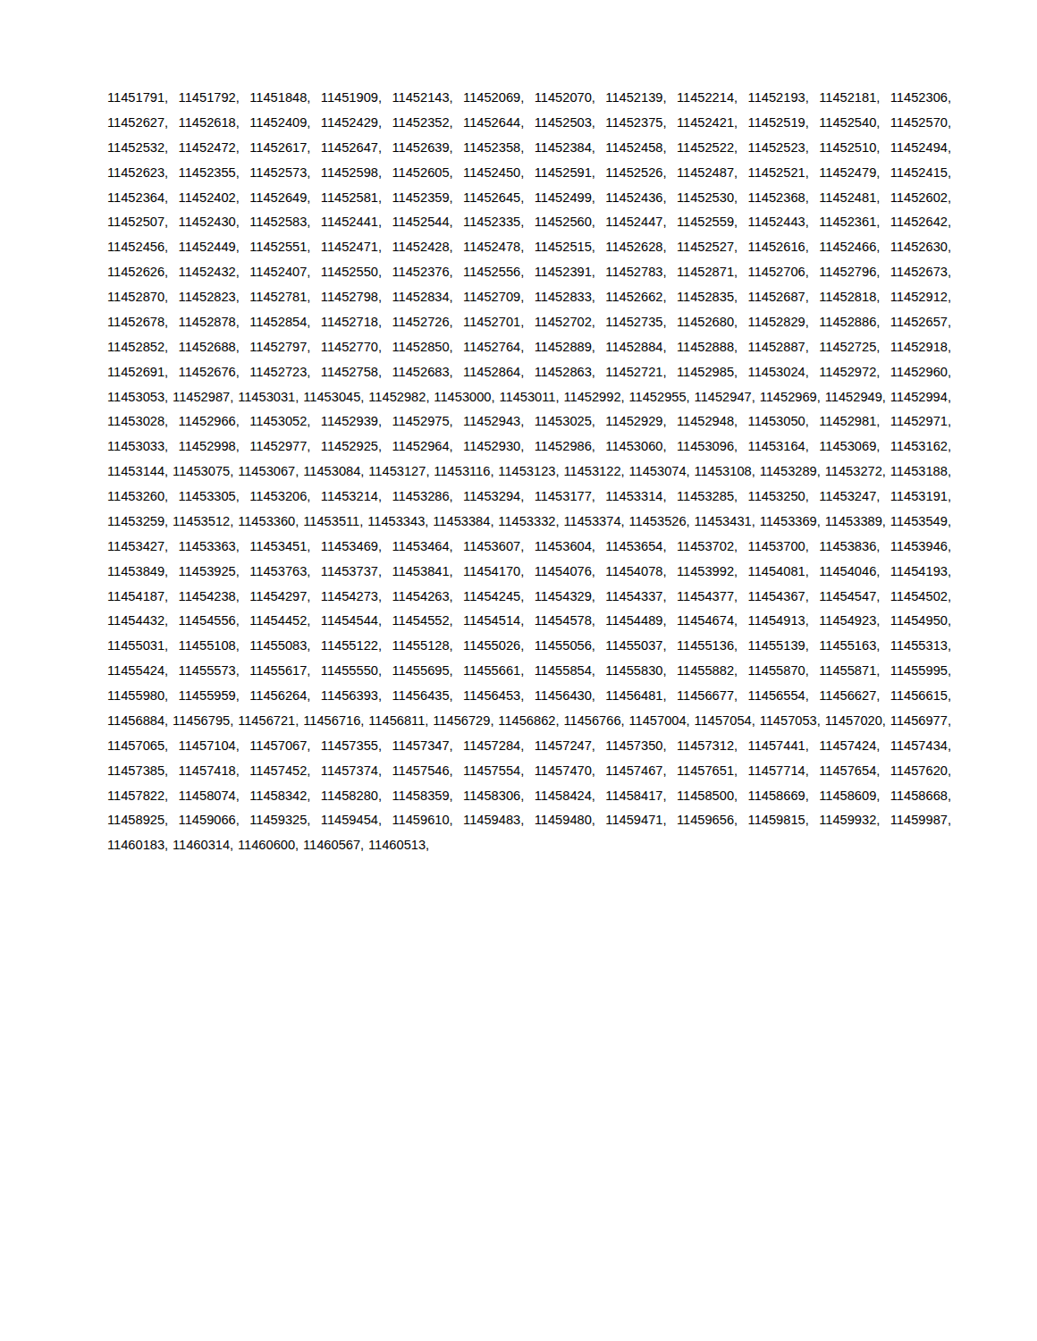11451791, 11451792, 11451848, 11451909, 11452143, 11452069, 11452070, 11452139, 11452214, 11452193, 11452181, 11452306, 11452627, 11452618, 11452409, 11452429, 11452352, 11452644, 11452503, 11452375, 11452421, 11452519, 11452540, 11452570, 11452532, 11452472, 11452617, 11452647, 11452639, 11452358, 11452384, 11452458, 11452522, 11452523, 11452510, 11452494, 11452623, 11452355, 11452573, 11452598, 11452605, 11452450, 11452591, 11452526, 11452487, 11452521, 11452479, 11452415, 11452364, 11452402, 11452649, 11452581, 11452359, 11452645, 11452499, 11452436, 11452530, 11452368, 11452481, 11452602, 11452507, 11452430, 11452583, 11452441, 11452544, 11452335, 11452560, 11452447, 11452559, 11452443, 11452361, 11452642, 11452456, 11452449, 11452551, 11452471, 11452428, 11452478, 11452515, 11452628, 11452527, 11452616, 11452466, 11452630, 11452626, 11452432, 11452407, 11452550, 11452376, 11452556, 11452391, 11452783, 11452871, 11452706, 11452796, 11452673, 11452870, 11452823, 11452781, 11452798, 11452834, 11452709, 11452833, 11452662, 11452835, 11452687, 11452818, 11452912, 11452678, 11452878, 11452854, 11452718, 11452726, 11452701, 11452702, 11452735, 11452680, 11452829, 11452886, 11452657, 11452852, 11452688, 11452797, 11452770, 11452850, 11452764, 11452889, 11452884, 11452888, 11452887, 11452725, 11452918, 11452691, 11452676, 11452723, 11452758, 11452683, 11452864, 11452863, 11452721, 11452985, 11453024, 11452972, 11452960, 11453053, 11452987, 11453031, 11453045, 11452982, 11453000, 11453011, 11452992, 11452955, 11452947, 11452969, 11452949, 11452994, 11453028, 11452966, 11453052, 11452939, 11452975, 11452943, 11453025, 11452929, 11452948, 11453050, 11452981, 11452971, 11453033, 11452998, 11452977, 11452925, 11452964, 11452930, 11452986, 11453060, 11453096, 11453164, 11453069, 11453162, 11453144, 11453075, 11453067, 11453084, 11453127, 11453116, 11453123, 11453122, 11453074, 11453108, 11453289, 11453272, 11453188, 11453260, 11453305, 11453206, 11453214, 11453286, 11453294, 11453177, 11453314, 11453285, 11453250, 11453247, 11453191, 11453259, 11453512, 11453360, 11453511, 11453343, 11453384, 11453332, 11453374, 11453526, 11453431, 11453369, 11453389, 11453549, 11453427, 11453363, 11453451, 11453469, 11453464, 11453607, 11453604, 11453654, 11453702, 11453700, 11453836, 11453946, 11453849, 11453925, 11453763, 11453737, 11453841, 11454170, 11454076, 11454078, 11453992, 11454081, 11454046, 11454193, 11454187, 11454238, 11454297, 11454273, 11454263, 11454245, 11454329, 11454337, 11454377, 11454367, 11454547, 11454502, 11454432, 11454556, 11454452, 11454544, 11454552, 11454514, 11454578, 11454489, 11454674, 11454913, 11454923, 11454950, 11455031, 11455108, 11455083, 11455122, 11455128, 11455026, 11455056, 11455037, 11455136, 11455139, 11455163, 11455313, 11455424, 11455573, 11455617, 11455550, 11455695, 11455661, 11455854, 11455830, 11455882, 11455870, 11455871, 11455995, 11455980, 11455959, 11456264, 11456393, 11456435, 11456453, 11456430, 11456481, 11456677, 11456554, 11456627, 11456615, 11456884, 11456795, 11456721, 11456716, 11456811, 11456729, 11456862, 11456766, 11457004, 11457054, 11457053, 11457020, 11456977, 11457065, 11457104, 11457067, 11457355, 11457347, 11457284, 11457247, 11457350, 11457312, 11457441, 11457424, 11457434, 11457385, 11457418, 11457452, 11457374, 11457546, 11457554, 11457470, 11457467, 11457651, 11457714, 11457654, 11457620, 11457822, 11458074, 11458342, 11458280, 11458359, 11458306, 11458424, 11458417, 11458500, 11458669, 11458609, 11458668, 11458925, 11459066, 11459325, 11459454, 11459610, 11459483, 11459480, 11459471, 11459656, 11459815, 11459932, 11459987, 11460183, 11460314, 11460600, 11460567, 11460513,